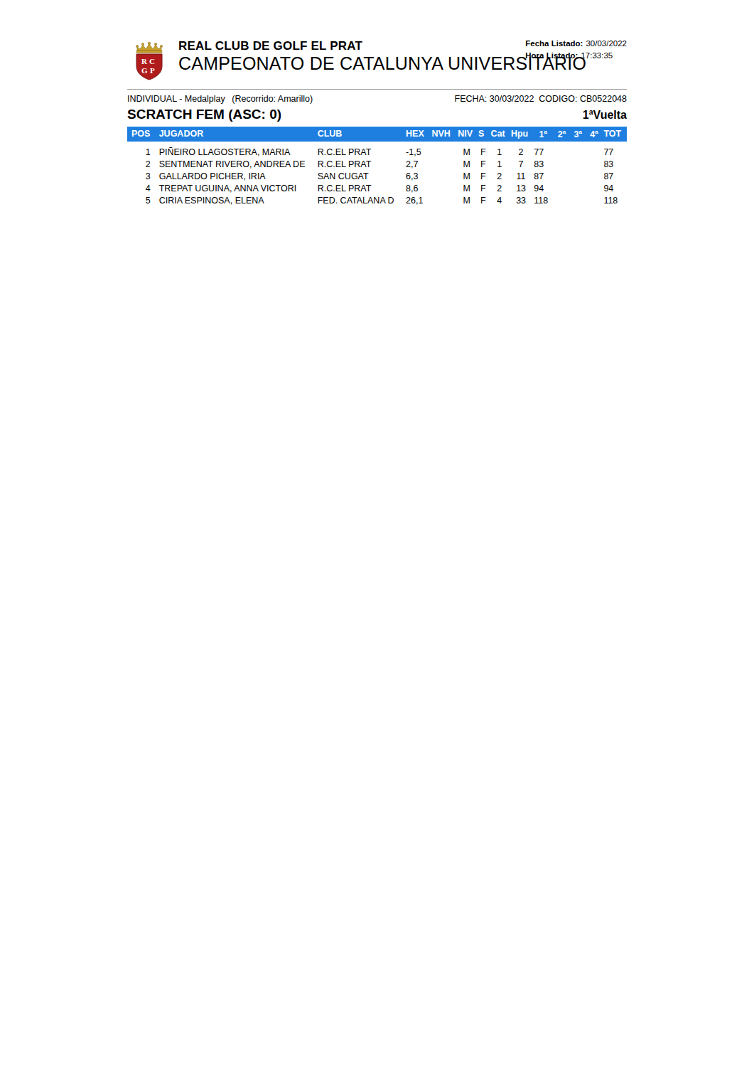R C G P
REAL CLUB DE GOLF EL PRAT
CAMPEONATO DE CATALUNYA UNIVERSITARIO
Fecha Listado: 30/03/2022
Hora Listado: 17:33:35
INDIVIDUAL - Medalplay (Recorrido: Amarillo)
FECHA: 30/03/2022 CODIGO: CB0522048
SCRATCH FEM (ASC: 0)
1ªVuelta
| POS | JUGADOR | CLUB | HEX | NVH | NIV | S | Cat | Hpu | 1 a | 2 a | 3 a | 4 a | TOT |
| --- | --- | --- | --- | --- | --- | --- | --- | --- | --- | --- | --- | --- | --- |
| 1 | PIÑEIRO LLAGOSTERA, MARIA | R.C.EL PRAT | -1,5 | | M | F | 1 | 2 | 77 | | | | 77 |
| 2 | SENTMENAT RIVERO, ANDREA DE | R.C.EL PRAT | 2,7 | | M | F | 1 | 7 | 83 | | | | 83 |
| 3 | GALLARDO PICHER, IRIA | SAN CUGAT | 6,3 | | M | F | 2 | 11 | 87 | | | | 87 |
| 4 | TREPAT UGUINA, ANNA VICTORI | R.C.EL PRAT | 8,6 | | M | F | 2 | 13 | 94 | | | | 94 |
| 5 | CIRIA ESPINOSA, ELENA | FED. CATALANA D | 26,1 | | M | F | 4 | 33 | 118 | | | | 118 |